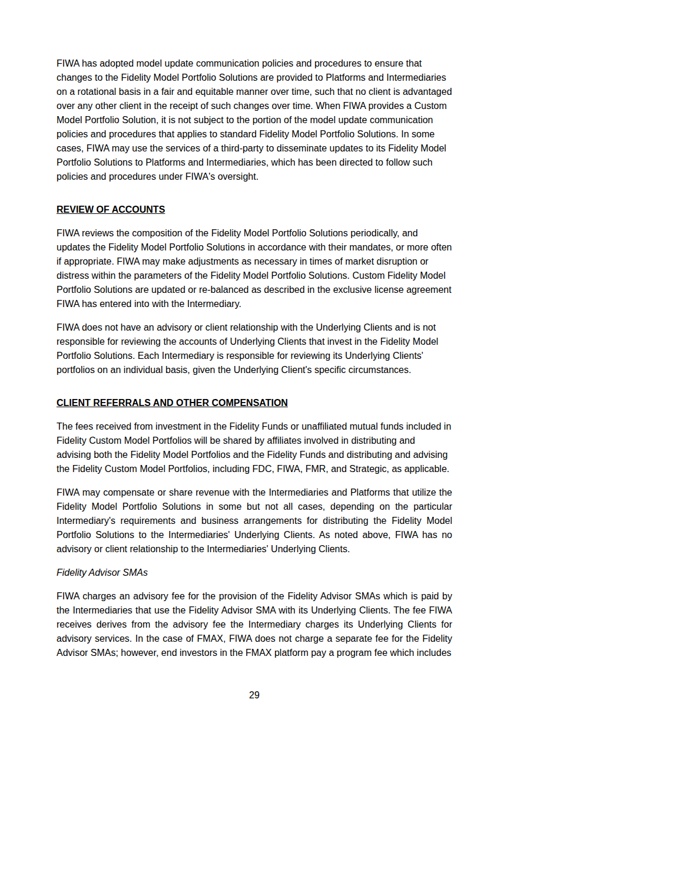FIWA has adopted model update communication policies and procedures to ensure that changes to the Fidelity Model Portfolio Solutions are provided to Platforms and Intermediaries on a rotational basis in a fair and equitable manner over time, such that no client is advantaged over any other client in the receipt of such changes over time. When FIWA provides a Custom Model Portfolio Solution, it is not subject to the portion of the model update communication policies and procedures that applies to standard Fidelity Model Portfolio Solutions. In some cases, FIWA may use the services of a third-party to disseminate updates to its Fidelity Model Portfolio Solutions to Platforms and Intermediaries, which has been directed to follow such policies and procedures under FIWA's oversight.
Review of Accounts
FIWA reviews the composition of the Fidelity Model Portfolio Solutions periodically, and updates the Fidelity Model Portfolio Solutions in accordance with their mandates, or more often if appropriate. FIWA may make adjustments as necessary in times of market disruption or distress within the parameters of the Fidelity Model Portfolio Solutions. Custom Fidelity Model Portfolio Solutions are updated or re-balanced as described in the exclusive license agreement FIWA has entered into with the Intermediary.
FIWA does not have an advisory or client relationship with the Underlying Clients and is not responsible for reviewing the accounts of Underlying Clients that invest in the Fidelity Model Portfolio Solutions. Each Intermediary is responsible for reviewing its Underlying Clients' portfolios on an individual basis, given the Underlying Client's specific circumstances.
Client Referrals and Other Compensation
The fees received from investment in the Fidelity Funds or unaffiliated mutual funds included in Fidelity Custom Model Portfolios will be shared by affiliates involved in distributing and advising both the Fidelity Model Portfolios and the Fidelity Funds and distributing and advising the Fidelity Custom Model Portfolios, including FDC, FIWA, FMR, and Strategic, as applicable.
FIWA may compensate or share revenue with the Intermediaries and Platforms that utilize the Fidelity Model Portfolio Solutions in some but not all cases, depending on the particular Intermediary's requirements and business arrangements for distributing the Fidelity Model Portfolio Solutions to the Intermediaries' Underlying Clients. As noted above, FIWA has no advisory or client relationship to the Intermediaries' Underlying Clients.
Fidelity Advisor SMAs
FIWA charges an advisory fee for the provision of the Fidelity Advisor SMAs which is paid by the Intermediaries that use the Fidelity Advisor SMA with its Underlying Clients. The fee FIWA receives derives from the advisory fee the Intermediary charges its Underlying Clients for advisory services. In the case of FMAX, FIWA does not charge a separate fee for the Fidelity Advisor SMAs; however, end investors in the FMAX platform pay a program fee which includes
29